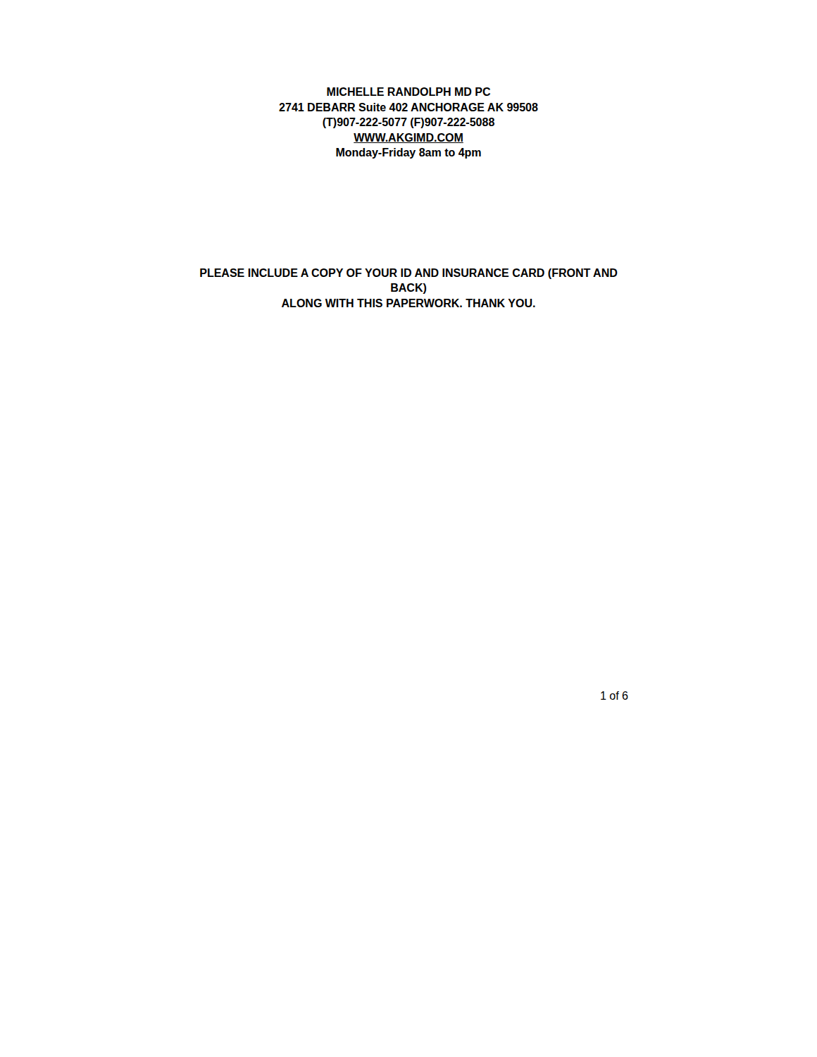MICHELLE RANDOLPH MD PC
2741 DEBARR Suite 402 ANCHORAGE AK 99508
(T)907-222-5077 (F)907-222-5088
WWW.AKGIMD.COM
Monday-Friday 8am to 4pm
PLEASE INCLUDE A COPY OF YOUR ID AND INSURANCE CARD (FRONT AND BACK)
ALONG WITH THIS PAPERWORK. THANK YOU.
1 of 6